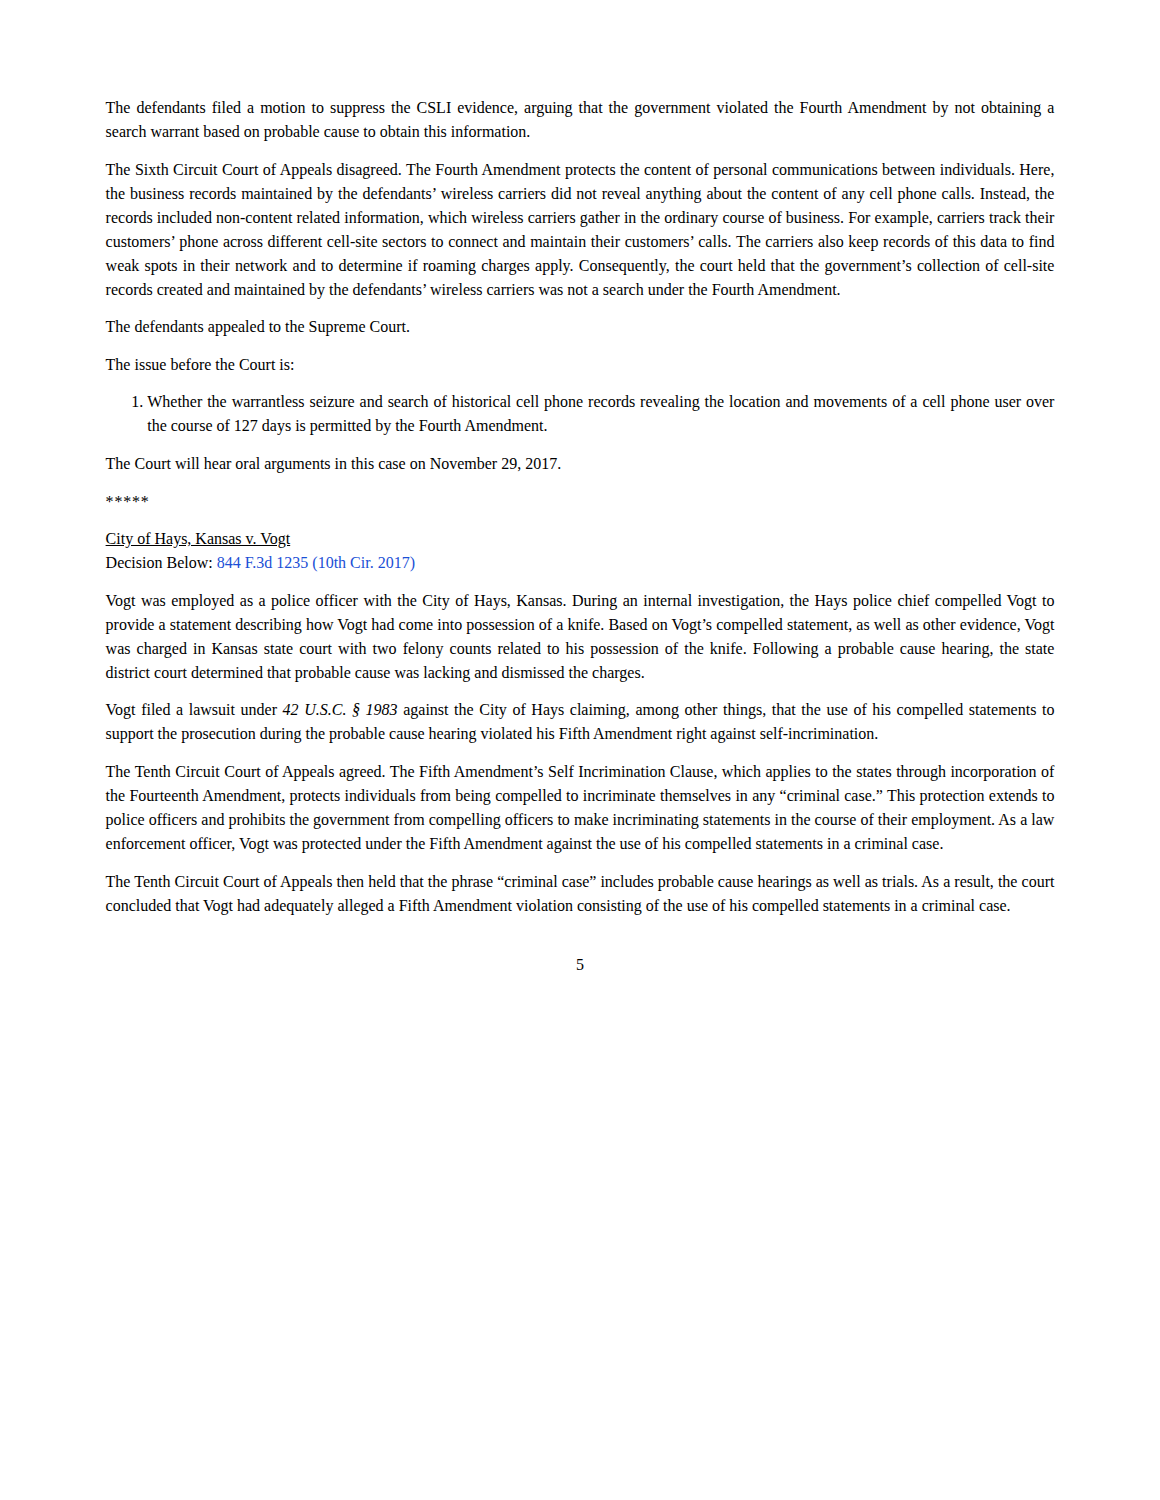The defendants filed a motion to suppress the CSLI evidence, arguing that the government violated the Fourth Amendment by not obtaining a search warrant based on probable cause to obtain this information.
The Sixth Circuit Court of Appeals disagreed. The Fourth Amendment protects the content of personal communications between individuals. Here, the business records maintained by the defendants’ wireless carriers did not reveal anything about the content of any cell phone calls. Instead, the records included non-content related information, which wireless carriers gather in the ordinary course of business. For example, carriers track their customers’ phone across different cell-site sectors to connect and maintain their customers’ calls. The carriers also keep records of this data to find weak spots in their network and to determine if roaming charges apply. Consequently, the court held that the government’s collection of cell-site records created and maintained by the defendants’ wireless carriers was not a search under the Fourth Amendment.
The defendants appealed to the Supreme Court.
The issue before the Court is:
Whether the warrantless seizure and search of historical cell phone records revealing the location and movements of a cell phone user over the course of 127 days is permitted by the Fourth Amendment.
The Court will hear oral arguments in this case on November 29, 2017.
*****
City of Hays, Kansas v. Vogt
Decision Below: 844 F.3d 1235 (10th Cir. 2017)
Vogt was employed as a police officer with the City of Hays, Kansas. During an internal investigation, the Hays police chief compelled Vogt to provide a statement describing how Vogt had come into possession of a knife. Based on Vogt’s compelled statement, as well as other evidence, Vogt was charged in Kansas state court with two felony counts related to his possession of the knife. Following a probable cause hearing, the state district court determined that probable cause was lacking and dismissed the charges.
Vogt filed a lawsuit under 42 U.S.C. § 1983 against the City of Hays claiming, among other things, that the use of his compelled statements to support the prosecution during the probable cause hearing violated his Fifth Amendment right against self-incrimination.
The Tenth Circuit Court of Appeals agreed. The Fifth Amendment’s Self Incrimination Clause, which applies to the states through incorporation of the Fourteenth Amendment, protects individuals from being compelled to incriminate themselves in any “criminal case.” This protection extends to police officers and prohibits the government from compelling officers to make incriminating statements in the course of their employment. As a law enforcement officer, Vogt was protected under the Fifth Amendment against the use of his compelled statements in a criminal case.
The Tenth Circuit Court of Appeals then held that the phrase “criminal case” includes probable cause hearings as well as trials. As a result, the court concluded that Vogt had adequately alleged a Fifth Amendment violation consisting of the use of his compelled statements in a criminal case.
5